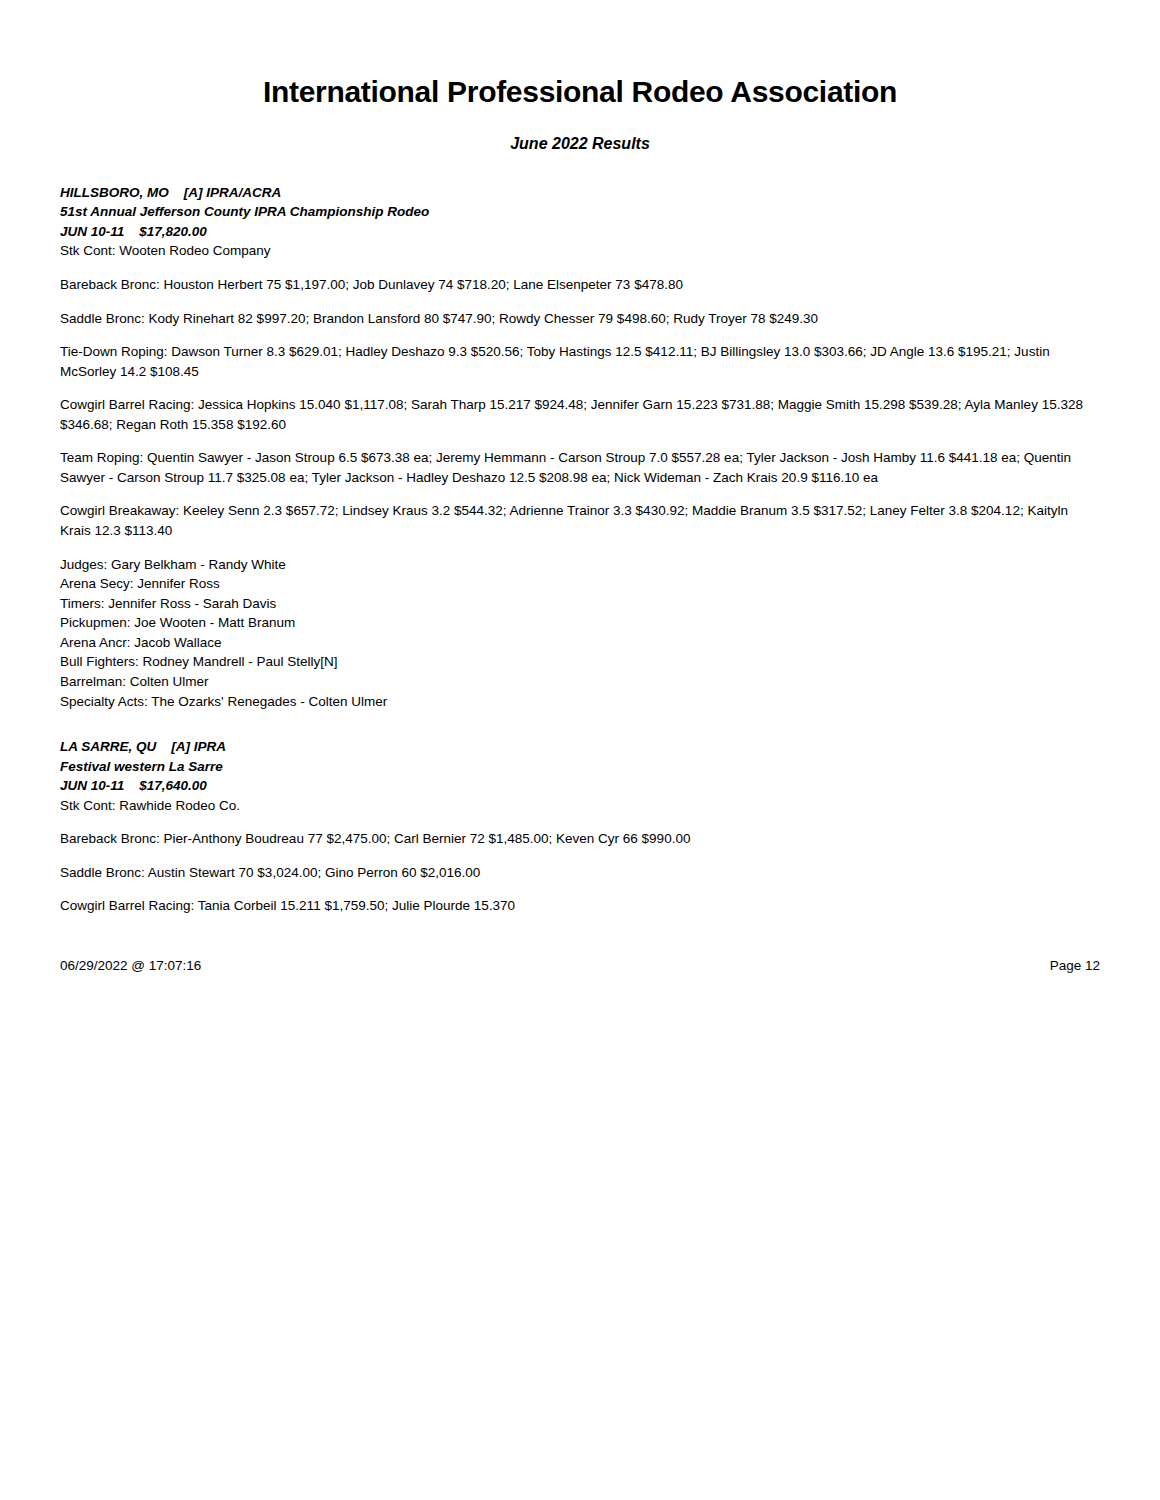International Professional Rodeo Association
June 2022 Results
HILLSBORO, MO [A] IPRA/ACRA
51st Annual Jefferson County IPRA Championship Rodeo
JUN 10-11 $17,820.00
Stk Cont: Wooten Rodeo Company
Bareback Bronc: Houston Herbert 75 $1,197.00; Job Dunlavey 74 $718.20; Lane Elsenpeter 73 $478.80
Saddle Bronc: Kody Rinehart 82 $997.20; Brandon Lansford 80 $747.90; Rowdy Chesser 79 $498.60; Rudy Troyer 78 $249.30
Tie-Down Roping: Dawson Turner 8.3 $629.01; Hadley Deshazo 9.3 $520.56; Toby Hastings 12.5 $412.11; BJ Billingsley 13.0 $303.66; JD Angle 13.6 $195.21; Justin McSorley 14.2 $108.45
Cowgirl Barrel Racing: Jessica Hopkins 15.040 $1,117.08; Sarah Tharp 15.217 $924.48; Jennifer Garn 15.223 $731.88; Maggie Smith 15.298 $539.28; Ayla Manley 15.328 $346.68; Regan Roth 15.358 $192.60
Team Roping: Quentin Sawyer - Jason Stroup 6.5 $673.38 ea; Jeremy Hemmann - Carson Stroup 7.0 $557.28 ea; Tyler Jackson - Josh Hamby 11.6 $441.18 ea; Quentin Sawyer - Carson Stroup 11.7 $325.08 ea; Tyler Jackson - Hadley Deshazo 12.5 $208.98 ea; Nick Wideman - Zach Krais 20.9 $116.10 ea
Cowgirl Breakaway: Keeley Senn 2.3 $657.72; Lindsey Kraus 3.2 $544.32; Adrienne Trainor 3.3 $430.92; Maddie Branum 3.5 $317.52; Laney Felter 3.8 $204.12; Kaityln Krais 12.3 $113.40
Judges: Gary Belkham - Randy White
Arena Secy: Jennifer Ross
Timers: Jennifer Ross - Sarah Davis
Pickupmen: Joe Wooten - Matt Branum
Arena Ancr: Jacob Wallace
Bull Fighters: Rodney Mandrell - Paul Stelly[N]
Barrelman: Colten Ulmer
Specialty Acts: The Ozarks' Renegades - Colten Ulmer
LA SARRE, QU [A] IPRA
Festival western La Sarre
JUN 10-11 $17,640.00
Stk Cont: Rawhide Rodeo Co.
Bareback Bronc: Pier-Anthony Boudreau 77 $2,475.00; Carl Bernier 72 $1,485.00; Keven Cyr 66 $990.00
Saddle Bronc: Austin Stewart 70 $3,024.00; Gino Perron 60 $2,016.00
Cowgirl Barrel Racing: Tania Corbeil 15.211 $1,759.50; Julie Plourde 15.370
06/29/2022 @ 17:07:16 Page 12